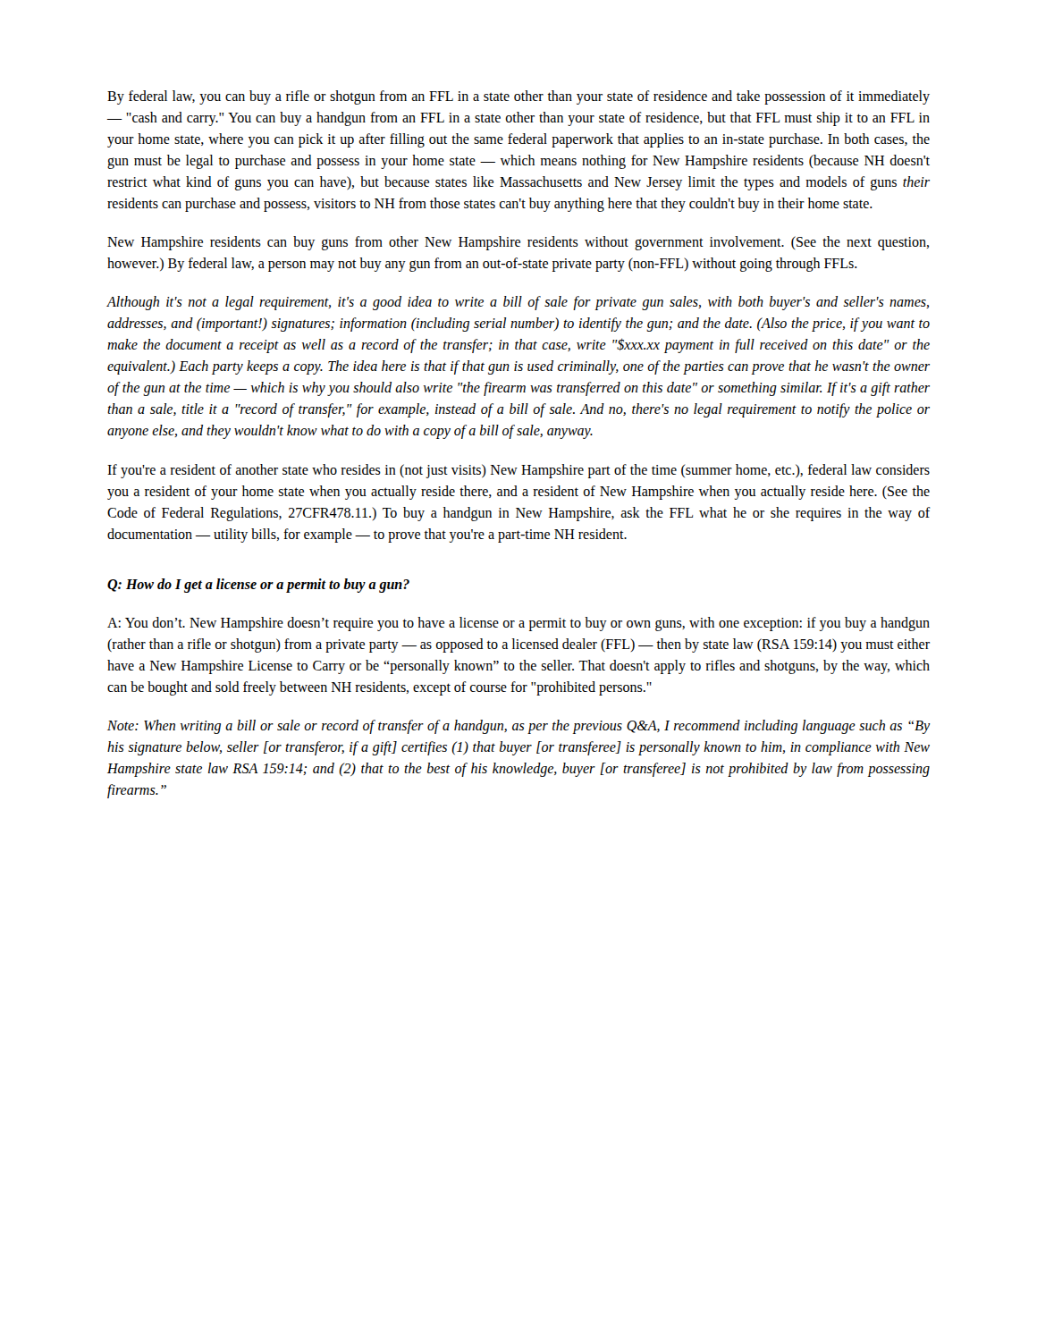By federal law, you can buy a rifle or shotgun from an FFL in a state other than your state of residence and take possession of it immediately — "cash and carry." You can buy a handgun from an FFL in a state other than your state of residence, but that FFL must ship it to an FFL in your home state, where you can pick it up after filling out the same federal paperwork that applies to an in-state purchase. In both cases, the gun must be legal to purchase and possess in your home state — which means nothing for New Hampshire residents (because NH doesn't restrict what kind of guns you can have), but because states like Massachusetts and New Jersey limit the types and models of guns their residents can purchase and possess, visitors to NH from those states can't buy anything here that they couldn't buy in their home state.
New Hampshire residents can buy guns from other New Hampshire residents without government involvement. (See the next question, however.) By federal law, a person may not buy any gun from an out-of-state private party (non-FFL) without going through FFLs.
Although it's not a legal requirement, it's a good idea to write a bill of sale for private gun sales, with both buyer's and seller's names, addresses, and (important!) signatures; information (including serial number) to identify the gun; and the date. (Also the price, if you want to make the document a receipt as well as a record of the transfer; in that case, write "$xxx.xx payment in full received on this date" or the equivalent.) Each party keeps a copy. The idea here is that if that gun is used criminally, one of the parties can prove that he wasn't the owner of the gun at the time — which is why you should also write "the firearm was transferred on this date" or something similar. If it's a gift rather than a sale, title it a "record of transfer," for example, instead of a bill of sale. And no, there's no legal requirement to notify the police or anyone else, and they wouldn't know what to do with a copy of a bill of sale, anyway.
If you're a resident of another state who resides in (not just visits) New Hampshire part of the time (summer home, etc.), federal law considers you a resident of your home state when you actually reside there, and a resident of New Hampshire when you actually reside here. (See the Code of Federal Regulations, 27CFR478.11.) To buy a handgun in New Hampshire, ask the FFL what he or she requires in the way of documentation — utility bills, for example — to prove that you're a part-time NH resident.
Q: How do I get a license or a permit to buy a gun?
A: You don’t. New Hampshire doesn’t require you to have a license or a permit to buy or own guns, with one exception: if you buy a handgun (rather than a rifle or shotgun) from a private party — as opposed to a licensed dealer (FFL) — then by state law (RSA 159:14) you must either have a New Hampshire License to Carry or be “personally known” to the seller. That doesn't apply to rifles and shotguns, by the way, which can be bought and sold freely between NH residents, except of course for "prohibited persons."
Note: When writing a bill or sale or record of transfer of a handgun, as per the previous Q&A, I recommend including language such as “By his signature below, seller [or transferor, if a gift] certifies (1) that buyer [or transferee] is personally known to him, in compliance with New Hampshire state law RSA 159:14; and (2) that to the best of his knowledge, buyer [or transferee] is not prohibited by law from possessing firearms.”